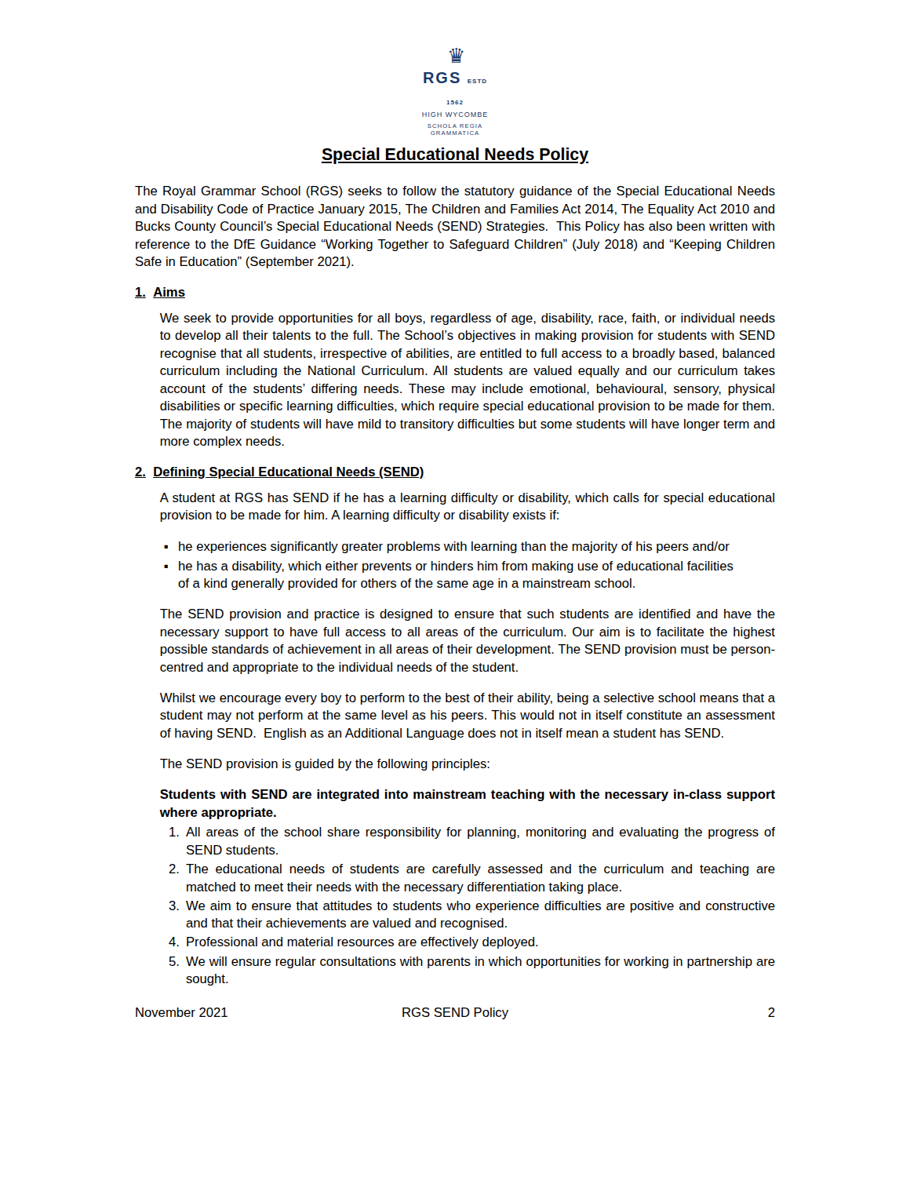♛
RGS ESTD
1562
HIGH WYCOMBE
SCHOLA REGIA GRAMMATICA
Special Educational Needs Policy
The Royal Grammar School (RGS) seeks to follow the statutory guidance of the Special Educational Needs and Disability Code of Practice January 2015, The Children and Families Act 2014, The Equality Act 2010 and Bucks County Council’s Special Educational Needs (SEND) Strategies. This Policy has also been written with reference to the DfE Guidance “Working Together to Safeguard Children” (July 2018) and “Keeping Children Safe in Education” (September 2021).
1.
Aims
We seek to provide opportunities for all boys, regardless of age, disability, race, faith, or individual needs to develop all their talents to the full. The School’s objectives in making provision for students with SEND recognise that all students, irrespective of abilities, are entitled to full access to a broadly based, balanced curriculum including the National Curriculum. All students are valued equally and our curriculum takes account of the students’ differing needs. These may include emotional, behavioural, sensory, physical disabilities or specific learning difficulties, which require special educational provision to be made for them. The majority of students will have mild to transitory difficulties but some students will have longer term and more complex needs.
2.
Defining Special Educational Needs (SEND)
A student at RGS has SEND if he has a learning difficulty or disability, which calls for special educational provision to be made for him. A learning difficulty or disability exists if:
he experiences significantly greater problems with learning than the majority of his peers and/or
he has a disability, which either prevents or hinders him from making use of educational facilitiesof a kind generally provided for others of the same age in a mainstream school.
The SEND provision and practice is designed to ensure that such students are identified and have the necessary support to have full access to all areas of the curriculum. Our aim is to facilitate the highest possible standards of achievement in all areas of their development. The SEND provision must be person-centred and appropriate to the individual needs of the student.
Whilst we encourage every boy to perform to the best of their ability, being a selective school means that a student may not perform at the same level as his peers. This would not in itself constitute an assessment of having SEND. English as an Additional Language does not in itself mean a student has SEND.
The SEND provision is guided by the following principles:
Students with SEND are integrated into mainstream teaching with the necessary in-class support where appropriate.
All areas of the school share responsibility for planning, monitoring and evaluating the progress of SEND students.
The educational needs of students are carefully assessed and the curriculum and teaching are matched to meet their needs with the necessary differentiation taking place.
We aim to ensure that attitudes to students who experience difficulties are positive and constructive and that their achievements are valued and recognised.
Professional and material resources are effectively deployed.
We will ensure regular consultations with parents in which opportunities for working in partnership are sought.
November 2021
RGS SEND Policy
2